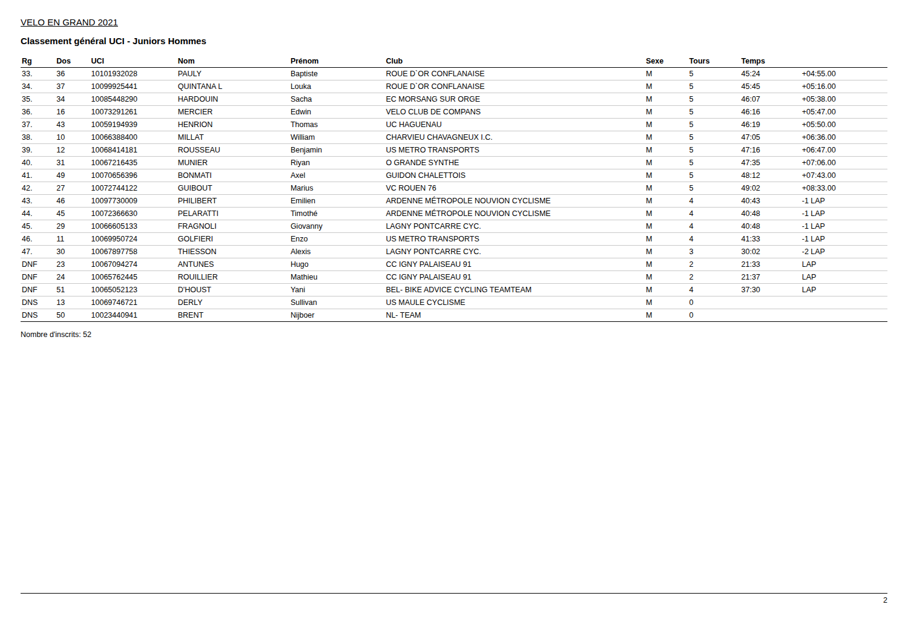VELO EN GRAND 2021
Classement général UCI - Juniors Hommes
| Rg | Dos | UCI | Nom | Prénom | Club | Sexe | Tours | Temps | |
| --- | --- | --- | --- | --- | --- | --- | --- | --- | --- |
| 33. | 36 | 10101932028 | PAULY | Baptiste | ROUE D`OR CONFLANAISE | M | 5 | 45:24 | +04:55.00 |
| 34. | 37 | 10099925441 | QUINTANA L | Louka | ROUE D`OR CONFLANAISE | M | 5 | 45:45 | +05:16.00 |
| 35. | 34 | 10085448290 | HARDOUIN | Sacha | EC MORSANG SUR ORGE | M | 5 | 46:07 | +05:38.00 |
| 36. | 16 | 10073291261 | MERCIER | Edwin | VELO CLUB DE COMPANS | M | 5 | 46:16 | +05:47.00 |
| 37. | 43 | 10059194939 | HENRION | Thomas | UC HAGUENAU | M | 5 | 46:19 | +05:50.00 |
| 38. | 10 | 10066388400 | MILLAT | William | CHARVIEU CHAVAGNEUX I.C. | M | 5 | 47:05 | +06:36.00 |
| 39. | 12 | 10068414181 | ROUSSEAU | Benjamin | US METRO TRANSPORTS | M | 5 | 47:16 | +06:47.00 |
| 40. | 31 | 10067216435 | MUNIER | Riyan | O GRANDE SYNTHE | M | 5 | 47:35 | +07:06.00 |
| 41. | 49 | 10070656396 | BONMATI | Axel | GUIDON CHALETTOIS | M | 5 | 48:12 | +07:43.00 |
| 42. | 27 | 10072744122 | GUIBOUT | Marius | VC ROUEN 76 | M | 5 | 49:02 | +08:33.00 |
| 43. | 46 | 10097730009 | PHILIBERT | Emilien | ARDENNE MÉTROPOLE NOUVION CYCLISME | M | 4 | 40:43 | -1 LAP |
| 44. | 45 | 10072366630 | PELARATTI | Timothé | ARDENNE MÉTROPOLE NOUVION CYCLISME | M | 4 | 40:48 | -1 LAP |
| 45. | 29 | 10066605133 | FRAGNOLI | Giovanny | LAGNY PONTCARRE CYC. | M | 4 | 40:48 | -1 LAP |
| 46. | 11 | 10069950724 | GOLFIERI | Enzo | US METRO TRANSPORTS | M | 4 | 41:33 | -1 LAP |
| 47. | 30 | 10067897758 | THIESSON | Alexis | LAGNY PONTCARRE CYC. | M | 3 | 30:02 | -2 LAP |
| DNF | 23 | 10067094274 | ANTUNES | Hugo | CC IGNY PALAISEAU 91 | M | 2 | 21:33 | LAP |
| DNF | 24 | 10065762445 | ROUILLIER | Mathieu | CC IGNY PALAISEAU 91 | M | 2 | 21:37 | LAP |
| DNF | 51 | 10065052123 | D'HOUST | Yani | BEL- BIKE ADVICE CYCLING TEAMTEAM | M | 4 | 37:30 | LAP |
| DNS | 13 | 10069746721 | DERLY | Sullivan | US MAULE CYCLISME | M | 0 | | |
| DNS | 50 | 10023440941 | BRENT | Nijboer | NL- TEAM | M | 0 | | |
Nombre d'inscrits: 52
2